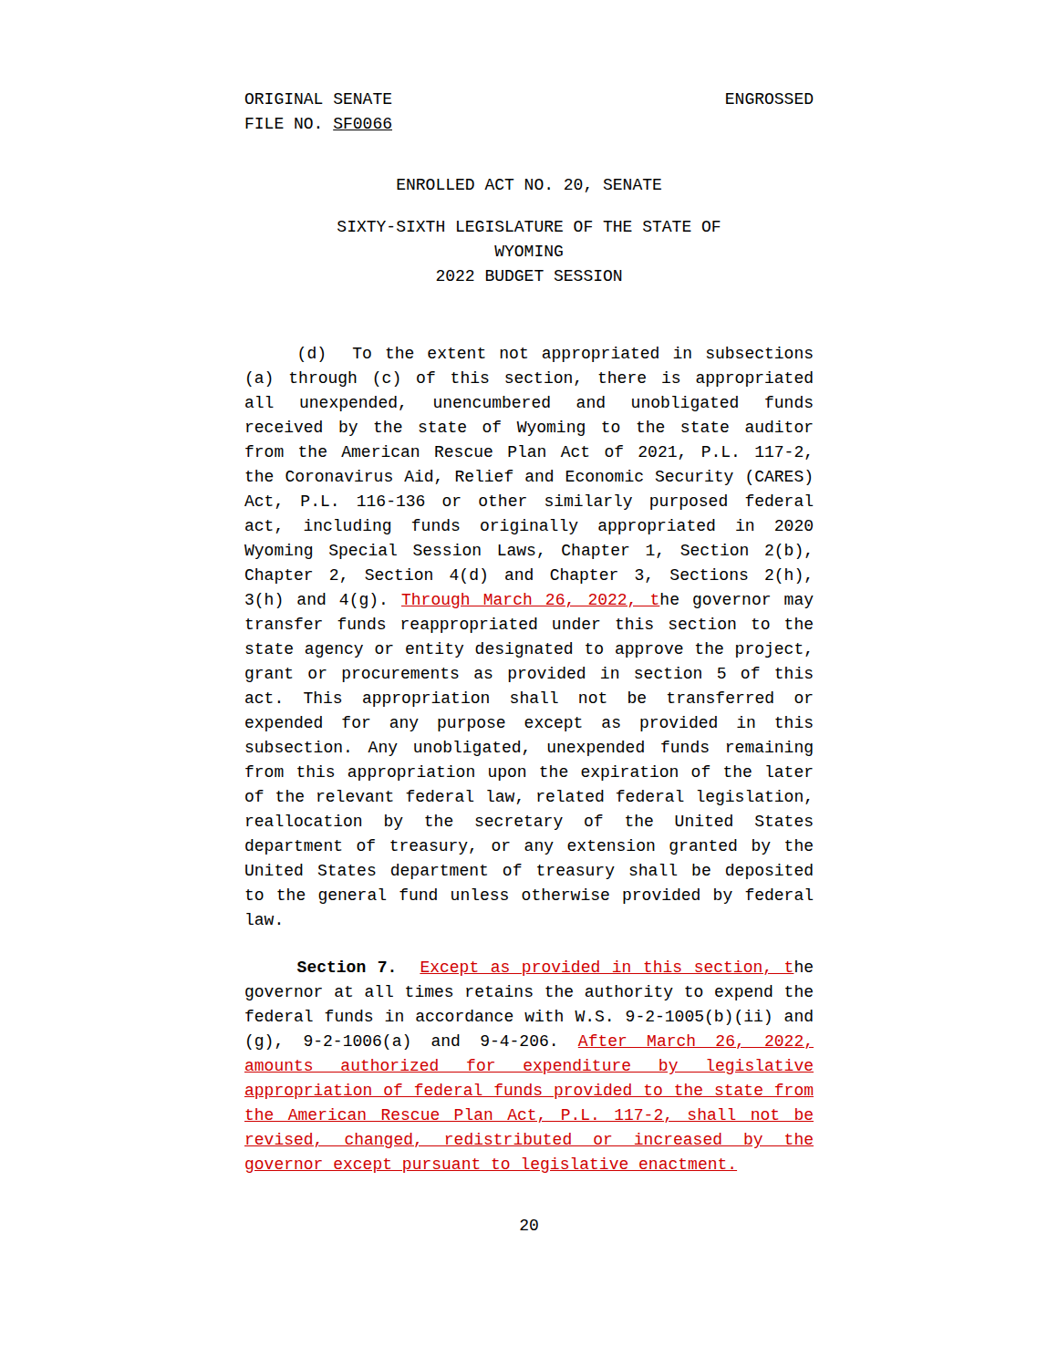ORIGINAL SENATE FILE NO. SF0066
ENGROSSED
ENROLLED ACT NO. 20, SENATE
SIXTY-SIXTH LEGISLATURE OF THE STATE OF WYOMING
2022 BUDGET SESSION
(d) To the extent not appropriated in subsections (a) through (c) of this section, there is appropriated all unexpended, unencumbered and unobligated funds received by the state of Wyoming to the state auditor from the American Rescue Plan Act of 2021, P.L. 117-2, the Coronavirus Aid, Relief and Economic Security (CARES) Act, P.L. 116-136 or other similarly purposed federal act, including funds originally appropriated in 2020 Wyoming Special Session Laws, Chapter 1, Section 2(b), Chapter 2, Section 4(d) and Chapter 3, Sections 2(h), 3(h) and 4(g). Through March 26, 2022, the governor may transfer funds reappropriated under this section to the state agency or entity designated to approve the project, grant or procurements as provided in section 5 of this act. This appropriation shall not be transferred or expended for any purpose except as provided in this subsection. Any unobligated, unexpended funds remaining from this appropriation upon the expiration of the later of the relevant federal law, related federal legislation, reallocation by the secretary of the United States department of treasury, or any extension granted by the United States department of treasury shall be deposited to the general fund unless otherwise provided by federal law.
Section 7. Except as provided in this section, the governor at all times retains the authority to expend the federal funds in accordance with W.S. 9-2-1005(b)(ii) and (g), 9-2-1006(a) and 9-4-206. After March 26, 2022, amounts authorized for expenditure by legislative appropriation of federal funds provided to the state from the American Rescue Plan Act, P.L. 117-2, shall not be revised, changed, redistributed or increased by the governor except pursuant to legislative enactment.
20